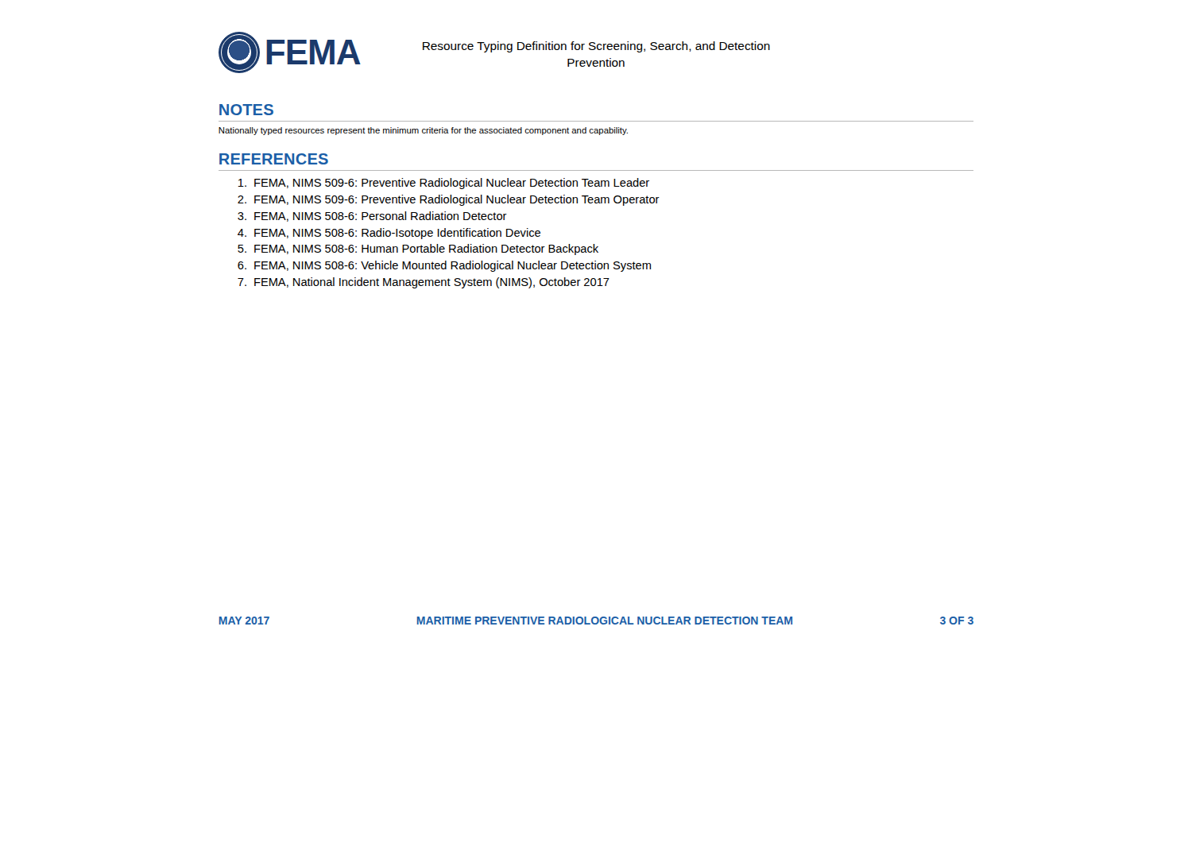FEMA
Resource Typing Definition for Screening, Search, and Detection
Prevention
NOTES
Nationally typed resources represent the minimum criteria for the associated component and capability.
REFERENCES
FEMA, NIMS 509-6: Preventive Radiological Nuclear Detection Team Leader
FEMA, NIMS 509-6: Preventive Radiological Nuclear Detection Team Operator
FEMA, NIMS 508-6: Personal Radiation Detector
FEMA, NIMS 508-6: Radio-Isotope Identification Device
FEMA, NIMS 508-6: Human Portable Radiation Detector Backpack
FEMA, NIMS 508-6: Vehicle Mounted Radiological Nuclear Detection System
FEMA, National Incident Management System (NIMS), October 2017
MAY 2017
MARITIME PREVENTIVE RADIOLOGICAL NUCLEAR DETECTION TEAM
3 OF 3